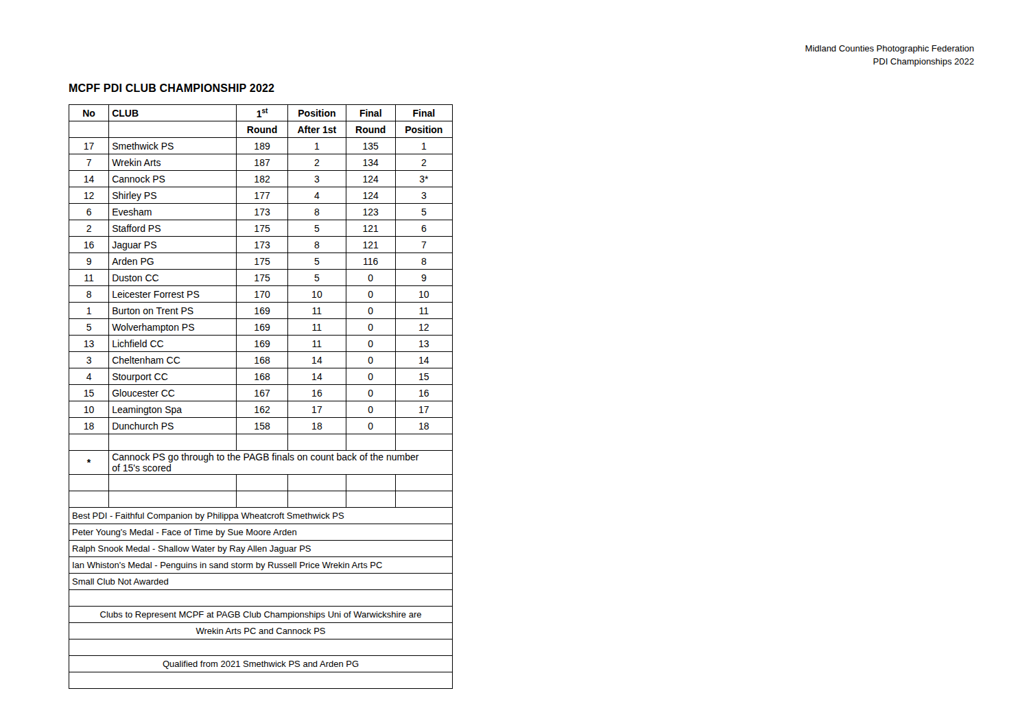Midland Counties Photographic Federation
PDI Championships 2022
MCPF PDI CLUB CHAMPIONSHIP 2022
| No | CLUB | 1 st | Position | Final | Final |
| --- | --- | --- | --- | --- | --- |
| | | Round | After 1st | Round | Position |
| 17 | Smethwick PS | 189 | 1 | 135 | 1 |
| 7 | Wrekin Arts | 187 | 2 | 134 | 2 |
| 14 | Cannock PS | 182 | 3 | 124 | 3* |
| 12 | Shirley PS | 177 | 4 | 124 | 3 |
| 6 | Evesham | 173 | 8 | 123 | 5 |
| 2 | Stafford PS | 175 | 5 | 121 | 6 |
| 16 | Jaguar PS | 173 | 8 | 121 | 7 |
| 9 | Arden PG | 175 | 5 | 116 | 8 |
| 11 | Duston CC | 175 | 5 | 0 | 9 |
| 8 | Leicester Forrest PS | 170 | 10 | 0 | 10 |
| 1 | Burton on Trent PS | 169 | 11 | 0 | 11 |
| 5 | Wolverhampton PS | 169 | 11 | 0 | 12 |
| 13 | Lichfield CC | 169 | 11 | 0 | 13 |
| 3 | Cheltenham CC | 168 | 14 | 0 | 14 |
| 4 | Stourport CC | 168 | 14 | 0 | 15 |
| 15 | Gloucester CC | 167 | 16 | 0 | 16 |
| 10 | Leamington Spa | 162 | 17 | 0 | 17 |
| 18 | Dunchurch PS | 158 | 18 | 0 | 18 |
| * | Cannock PS go through to the PAGB finals on count back of the number of 15's scored |
| Best PDI - Faithful Companion by Philippa Wheatcroft Smethwick PS |
| Peter Young's Medal - Face of Time by Sue Moore Arden |
| Ralph Snook Medal - Shallow Water by Ray Allen Jaguar PS |
| Ian Whiston's Medal - Penguins in sand storm by Russell Price Wrekin Arts PC |
| Small Club Not Awarded |
| Clubs to Represent MCPF at PAGB Club Championships Uni of Warwickshire are |
| Wrekin Arts PC and Cannock PS |
| Qualified from 2021 Smethwick PS and Arden PG |